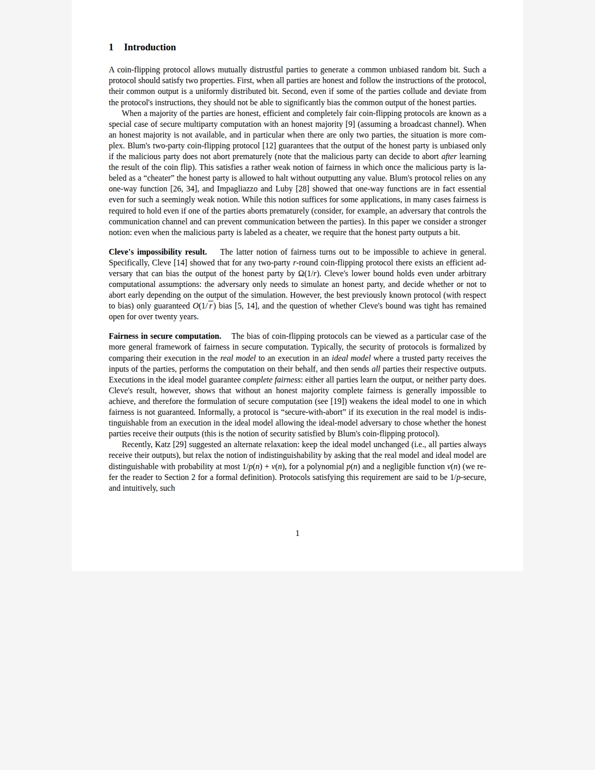1 Introduction
A coin-flipping protocol allows mutually distrustful parties to generate a common unbiased random bit. Such a protocol should satisfy two properties. First, when all parties are honest and follow the instructions of the protocol, their common output is a uniformly distributed bit. Second, even if some of the parties collude and deviate from the protocol's instructions, they should not be able to significantly bias the common output of the honest parties.
When a majority of the parties are honest, efficient and completely fair coin-flipping protocols are known as a special case of secure multiparty computation with an honest majority [9] (assuming a broadcast channel). When an honest majority is not available, and in particular when there are only two parties, the situation is more complex. Blum's two-party coin-flipping protocol [12] guarantees that the output of the honest party is unbiased only if the malicious party does not abort prematurely (note that the malicious party can decide to abort after learning the result of the coin flip). This satisfies a rather weak notion of fairness in which once the malicious party is labeled as a “cheater” the honest party is allowed to halt without outputting any value. Blum's protocol relies on any one-way function [26, 34], and Impagliazzo and Luby [28] showed that one-way functions are in fact essential even for such a seemingly weak notion. While this notion suffices for some applications, in many cases fairness is required to hold even if one of the parties aborts prematurely (consider, for example, an adversary that controls the communication channel and can prevent communication between the parties). In this paper we consider a stronger notion: even when the malicious party is labeled as a cheater, we require that the honest party outputs a bit.
Cleve's impossibility result. The latter notion of fairness turns out to be impossible to achieve in general. Specifically, Cleve [14] showed that for any two-party r-round coin-flipping protocol there exists an efficient adversary that can bias the output of the honest party by Ω(1/r). Cleve's lower bound holds even under arbitrary computational assumptions: the adversary only needs to simulate an honest party, and decide whether or not to abort early depending on the output of the simulation. However, the best previously known protocol (with respect to bias) only guaranteed O(1/r) bias [5, 14], and the question of whether Cleve's bound was tight has remained open for over twenty years.
Fairness in secure computation. The bias of coin-flipping protocols can be viewed as a particular case of the more general framework of fairness in secure computation. Typically, the security of protocols is formalized by comparing their execution in the real model to an execution in an ideal model where a trusted party receives the inputs of the parties, performs the computation on their behalf, and then sends all parties their respective outputs. Executions in the ideal model guarantee complete fairness: either all parties learn the output, or neither party does. Cleve's result, however, shows that without an honest majority complete fairness is generally impossible to achieve, and therefore the formulation of secure computation (see [19]) weakens the ideal model to one in which fairness is not guaranteed. Informally, a protocol is “secure-with-abort” if its execution in the real model is indistinguishable from an execution in the ideal model allowing the ideal-model adversary to chose whether the honest parties receive their outputs (this is the notion of security satisfied by Blum's coin-flipping protocol).
Recently, Katz [29] suggested an alternate relaxation: keep the ideal model unchanged (i.e., all parties always receive their outputs), but relax the notion of indistinguishability by asking that the real model and ideal model are distinguishable with probability at most 1/p(n) + ν(n), for a polynomial p(n) and a negligible function ν(n) (we refer the reader to Section 2 for a formal definition). Protocols satisfying this requirement are said to be 1/p-secure, and intuitively, such
1